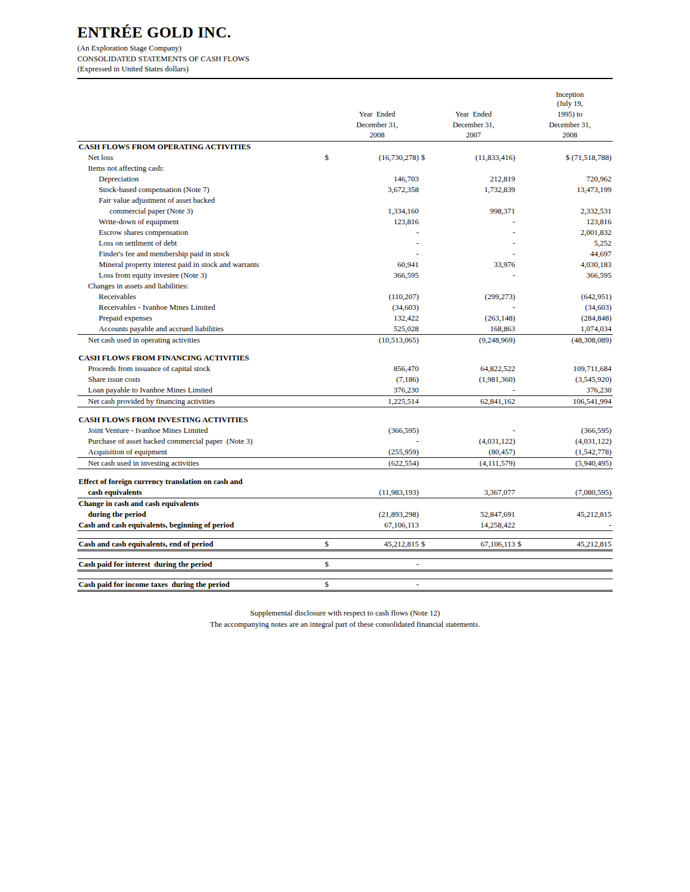ENTRÉE GOLD INC.
(An Exploration Stage Company)
CONSOLIDATED STATEMENTS OF CASH FLOWS
(Expressed in United States dollars)
| | | | | | | Inception (July 19, |
| | | Year Ended | | Year Ended | | 1995) to |
| | | December 31, | | December 31, | | December 31, |
| | | 2008 | | 2007 | | 2008 |
| CASH FLOWS FROM OPERATING ACTIVITIES | | | | | | |
| Net loss | $ | (16,730,278) | $ | (11,833,416) | | $ (71,518,788) |
| Items not affecting cash: | | | | | | |
| Depreciation | | 146,703 | | 212,819 | | 720,962 |
| Stock-based compensation (Note 7) | | 3,672,358 | | 1,732,839 | | 13,473,199 |
| Fair value adjustment of asset backed | | | | | | |
| commercial paper (Note 3) | | 1,334,160 | | 998,371 | | 2,332,531 |
| Write-down of equipment | | 123,816 | | - | | 123,816 |
| Escrow shares compensation | | - | | - | | 2,001,832 |
| Loss on settlment of debt | | - | | - | | 5,252 |
| Finder's fee and membership paid in stock | | - | | - | | 44,697 |
| Mineral property interest paid in stock and warrants | | 60,941 | | 33,976 | | 4,030,183 |
| Loss from equity investee (Note 3) | | 366,595 | | - | | 366,595 |
| Changes in assets and liabilities: | | | | | | |
| Receivables | | (110,207) | | (299,273) | | (642,951) |
| Receivables - Ivanhoe Mines Limited | | (34,603) | | - | | (34,603) |
| Prepaid expenses | | 132,422 | | (263,148) | | (284,848) |
| Accounts payable and accrued liabilities | | 525,028 | | 168,863 | | 1,074,034 |
| Net cash used in operating activities | | (10,513,065) | | (9,248,969) | | (48,308,089) |
| CASH FLOWS FROM FINANCING ACTIVITIES | | | | | | |
| Proceeds from issuance of capital stock | | 856,470 | | 64,822,522 | | 109,711,684 |
| Share issue costs | | (7,186) | | (1,981,360) | | (3,545,920) |
| Loan payable to Ivanhoe Mines Limited | | 376,230 | | - | | 376,230 |
| Net cash provided by financing activities | | 1,225,514 | | 62,841,162 | | 106,541,994 |
| CASH FLOWS FROM INVESTING ACTIVITIES | | | | | | |
| Joint Venture - Ivanhoe Mines Limited | | (366,595) | | - | | (366,595) |
| Purchase of asset backed commercial paper (Note 3) | | - | | (4,031,122) | | (4,031,122) |
| Acquisition of equipment | | (255,959) | | (80,457) | | (1,542,778) |
| Net cash used in investing activities | | (622,554) | | (4,111,579) | | (5,940,495) |
| Effect of foreign currency translation on cash and | | | | | | |
| cash equivalents | | (11,983,193) | | 3,367,077 | | (7,080,595) |
| Change in cash and cash equivalents | | | | | | |
| during the period | | (21,893,298) | | 52,847,691 | | 45,212,815 |
| Cash and cash equivalents, beginning of period | | 67,106,113 | | 14,258,422 | | - |
| Cash and cash equivalents, end of period | $ | 45,212,815 | $ | 67,106,113 | $ | 45,212,815 |
| Cash paid for interest during the period | $ | - | | | | |
| Cash paid for income taxes during the period | $ | - | | | | |
Supplemental disclosure with respect to cash flows (Note 12)
The accompanying notes are an integral part of these consolidated financial statements.